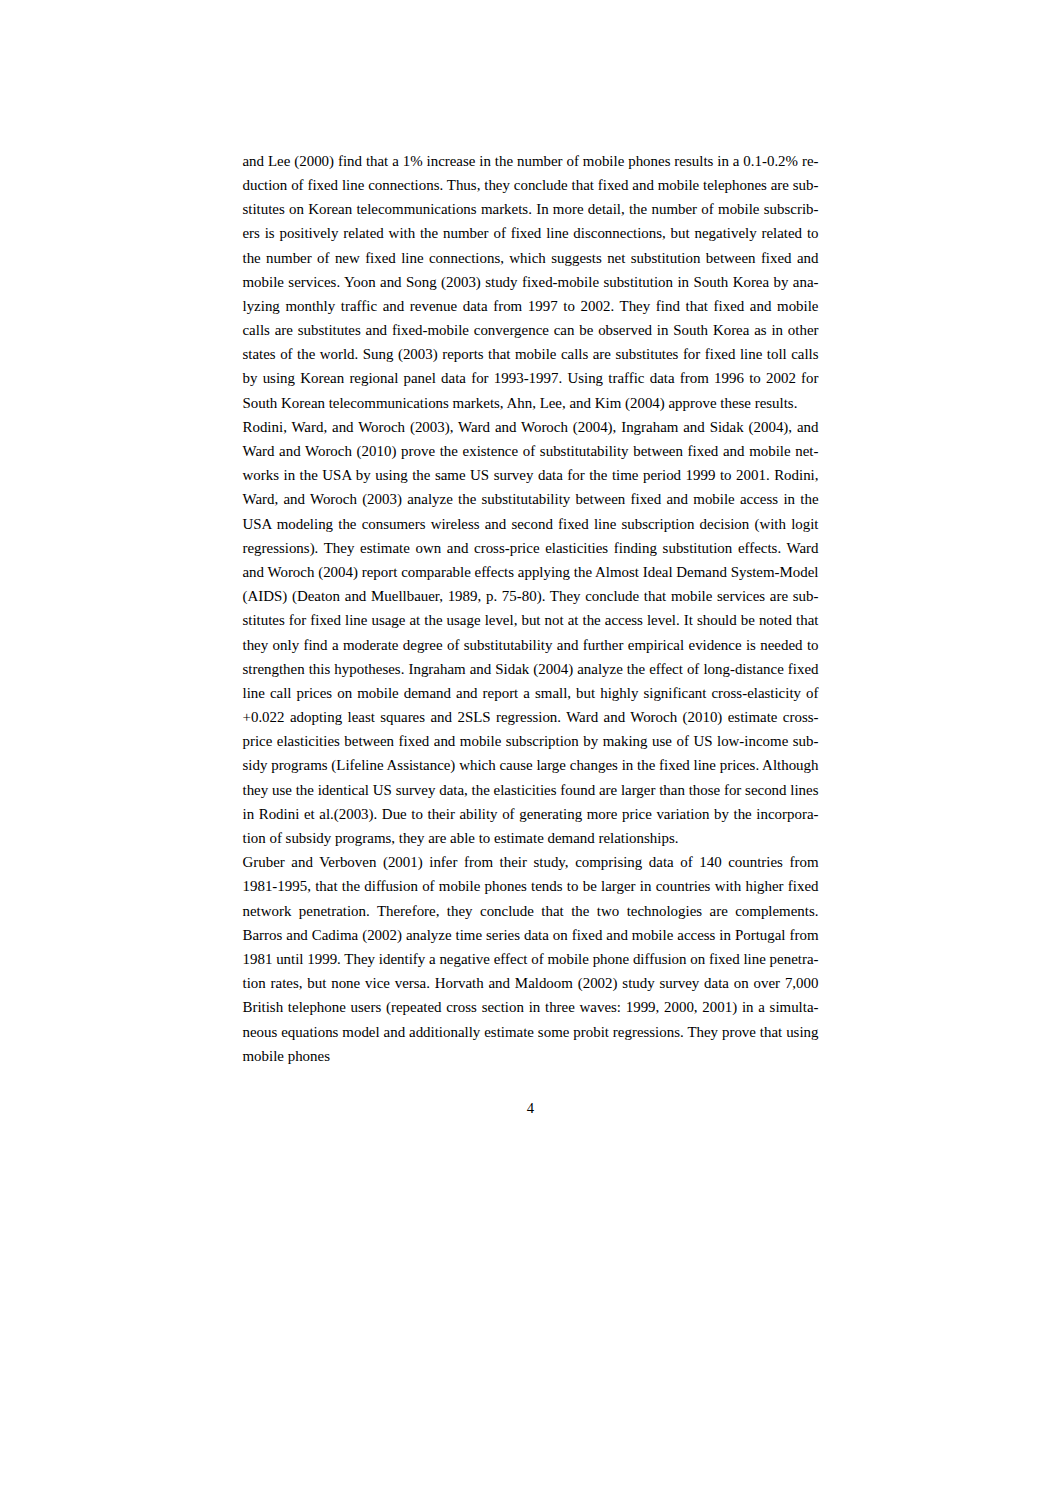and Lee (2000) find that a 1% increase in the number of mobile phones results in a 0.1-0.2% reduction of fixed line connections. Thus, they conclude that fixed and mobile telephones are substitutes on Korean telecommunications markets. In more detail, the number of mobile subscribers is positively related with the number of fixed line disconnections, but negatively related to the number of new fixed line connections, which suggests net substitution between fixed and mobile services. Yoon and Song (2003) study fixed-mobile substitution in South Korea by analyzing monthly traffic and revenue data from 1997 to 2002. They find that fixed and mobile calls are substitutes and fixed-mobile convergence can be observed in South Korea as in other states of the world. Sung (2003) reports that mobile calls are substitutes for fixed line toll calls by using Korean regional panel data for 1993-1997. Using traffic data from 1996 to 2002 for South Korean telecommunications markets, Ahn, Lee, and Kim (2004) approve these results.
Rodini, Ward, and Woroch (2003), Ward and Woroch (2004), Ingraham and Sidak (2004), and Ward and Woroch (2010) prove the existence of substitutability between fixed and mobile networks in the USA by using the same US survey data for the time period 1999 to 2001. Rodini, Ward, and Woroch (2003) analyze the substitutability between fixed and mobile access in the USA modeling the consumers wireless and second fixed line subscription decision (with logit regressions). They estimate own and cross-price elasticities finding substitution effects. Ward and Woroch (2004) report comparable effects applying the Almost Ideal Demand System-Model (AIDS) (Deaton and Muellbauer, 1989, p. 75-80). They conclude that mobile services are substitutes for fixed line usage at the usage level, but not at the access level. It should be noted that they only find a moderate degree of substitutability and further empirical evidence is needed to strengthen this hypotheses. Ingraham and Sidak (2004) analyze the effect of long-distance fixed line call prices on mobile demand and report a small, but highly significant cross-elasticity of +0.022 adopting least squares and 2SLS regression. Ward and Woroch (2010) estimate cross-price elasticities between fixed and mobile subscription by making use of US low-income subsidy programs (Lifeline Assistance) which cause large changes in the fixed line prices. Although they use the identical US survey data, the elasticities found are larger than those for second lines in Rodini et al.(2003). Due to their ability of generating more price variation by the incorporation of subsidy programs, they are able to estimate demand relationships.
Gruber and Verboven (2001) infer from their study, comprising data of 140 countries from 1981-1995, that the diffusion of mobile phones tends to be larger in countries with higher fixed network penetration. Therefore, they conclude that the two technologies are complements. Barros and Cadima (2002) analyze time series data on fixed and mobile access in Portugal from 1981 until 1999. They identify a negative effect of mobile phone diffusion on fixed line penetration rates, but none vice versa. Horvath and Maldoom (2002) study survey data on over 7,000 British telephone users (repeated cross section in three waves: 1999, 2000, 2001) in a simultaneous equations model and additionally estimate some probit regressions. They prove that using mobile phones
4